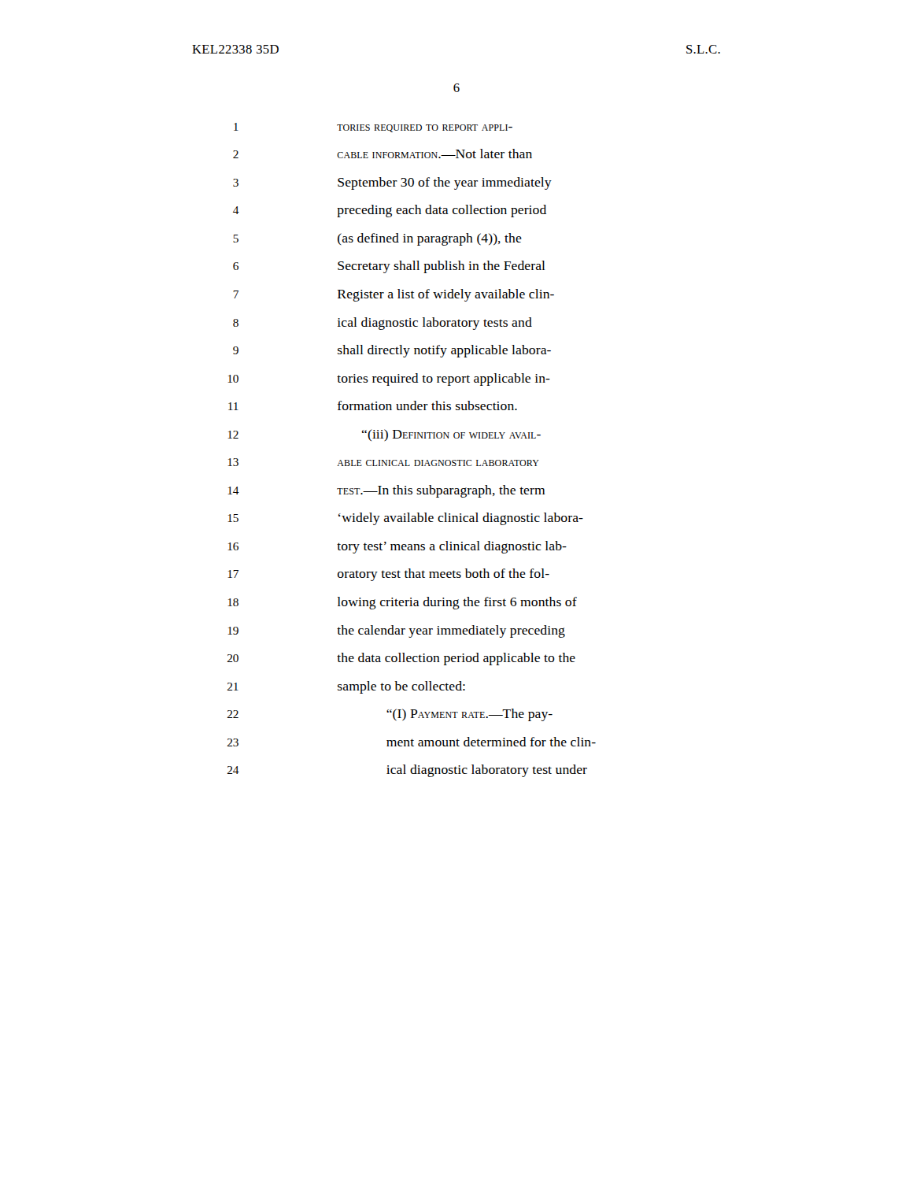KEL22338 35D S.L.C.
6
| 1 | tories required to report appli- |
| 2 | cable information .—Not later than |
| 3 | September 30 of the year immediately |
| 4 | preceding each data collection period |
| 5 | (as defined in paragraph (4)), the |
| 6 | Secretary shall publish in the Federal |
| 7 | Register a list of widely available clin- |
| 8 | ical diagnostic laboratory tests and |
| 9 | shall directly notify applicable labora- |
| 10 | tories required to report applicable in- |
| 11 | formation under this subsection. |
| 12 | “(iii) Definition of widely avail- |
| 13 | able clinical diagnostic laboratory |
| 14 | test .—In this subparagraph, the term |
| 15 | ‘widely available clinical diagnostic labora- |
| 16 | tory test’ means a clinical diagnostic lab- |
| 17 | oratory test that meets both of the fol- |
| 18 | lowing criteria during the first 6 months of |
| 19 | the calendar year immediately preceding |
| 20 | the data collection period applicable to the |
| 21 | sample to be collected: |
| 22 | “(I) Payment rate .—The pay- |
| 23 | ment amount determined for the clin- |
| 24 | ical diagnostic laboratory test under |